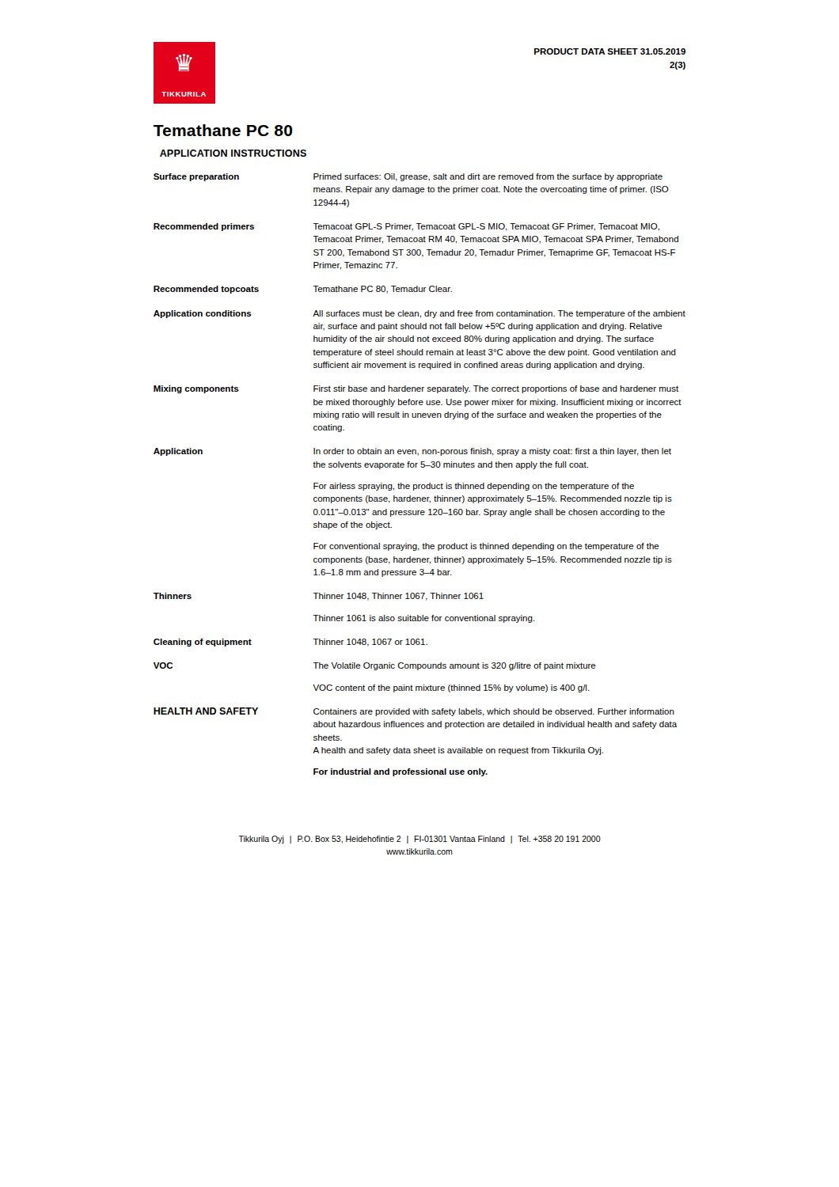♛
TIKKURILA
PRODUCT DATA SHEET 31.05.2019
2(3)
Temathane PC 80
APPLICATION INSTRUCTIONS
| Surface preparation | Primed surfaces: Oil, grease, salt and dirt are removed from the surface by appropriate means. Repair any damage to the primer coat. Note the overcoating time of primer. (ISO 12944-4) |
| Recommended primers | Temacoat GPL-S Primer, Temacoat GPL-S MIO, Temacoat GF Primer, Temacoat MIO, Temacoat Primer, Temacoat RM 40, Temacoat SPA MIO, Temacoat SPA Primer, Temabond ST 200, Temabond ST 300, Temadur 20, Temadur Primer, Temaprime GF, Temacoat HS-F Primer, Temazinc 77. |
| Recommended topcoats | Temathane PC 80, Temadur Clear. |
| Application conditions | All surfaces must be clean, dry and free from contamination. The temperature of the ambient air, surface and paint should not fall below +5ºC during application and drying. Relative humidity of the air should not exceed 80% during application and drying. The surface temperature of steel should remain at least 3°C above the dew point. Good ventilation and sufficient air movement is required in confined areas during application and drying. |
| Mixing components | First stir base and hardener separately. The correct proportions of base and hardener must be mixed thoroughly before use. Use power mixer for mixing. Insufficient mixing or incorrect mixing ratio will result in uneven drying of the surface and weaken the properties of the coating. |
| Application | In order to obtain an even, non-porous finish, spray a misty coat: first a thin layer, then let the solvents evaporate for 5–30 minutes and then apply the full coat. For airless spraying, the product is thinned depending on the temperature of the components (base, hardener, thinner) approximately 5–15%. Recommended nozzle tip is 0.011"–0.013" and pressure 120–160 bar. Spray angle shall be chosen according to the shape of the object. For conventional spraying, the product is thinned depending on the temperature of the components (base, hardener, thinner) approximately 5–15%. Recommended nozzle tip is 1.6–1.8 mm and pressure 3–4 bar. |
| Thinners | Thinner 1048, Thinner 1067, Thinner 1061 Thinner 1061 is also suitable for conventional spraying. |
| Cleaning of equipment | Thinner 1048, 1067 or 1061. |
| VOC | The Volatile Organic Compounds amount is 320 g/litre of paint mixture VOC content of the paint mixture (thinned 15% by volume) is 400 g/l. |
| HEALTH AND SAFETY | Containers are provided with safety labels, which should be observed. Further information about hazardous influences and protection are detailed in individual health and safety data sheets. A health and safety data sheet is available on request from Tikkurila Oyj. For industrial and professional use only. |
Tikkurila Oyj | P.O. Box 53, Heidehofintie 2 | FI-01301 Vantaa Finland | Tel. +358 20 191 2000
www.tikkurila.com